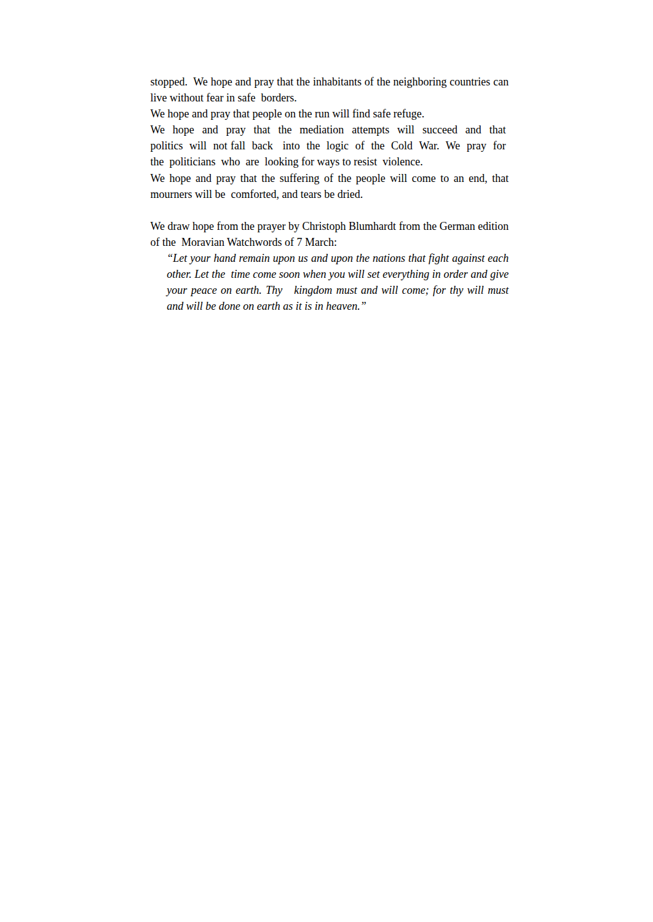stopped. We hope and pray that the inhabitants of the neighboring countries can live without fear in safe borders.
We hope and pray that people on the run will find safe refuge.
We hope and pray that the mediation attempts will succeed and that politics will not fall back into the logic of the Cold War. We pray for the politicians who are looking for ways to resist violence.
We hope and pray that the suffering of the people will come to an end, that mourners will be comforted, and tears be dried.
We draw hope from the prayer by Christoph Blumhardt from the German edition of the Moravian Watchwords of 7 March:
“Let your hand remain upon us and upon the nations that fight against each other. Let the time come soon when you will set everything in order and give your peace on earth. Thy kingdom must and will come; for thy will must and will be done on earth as it is in heaven.”